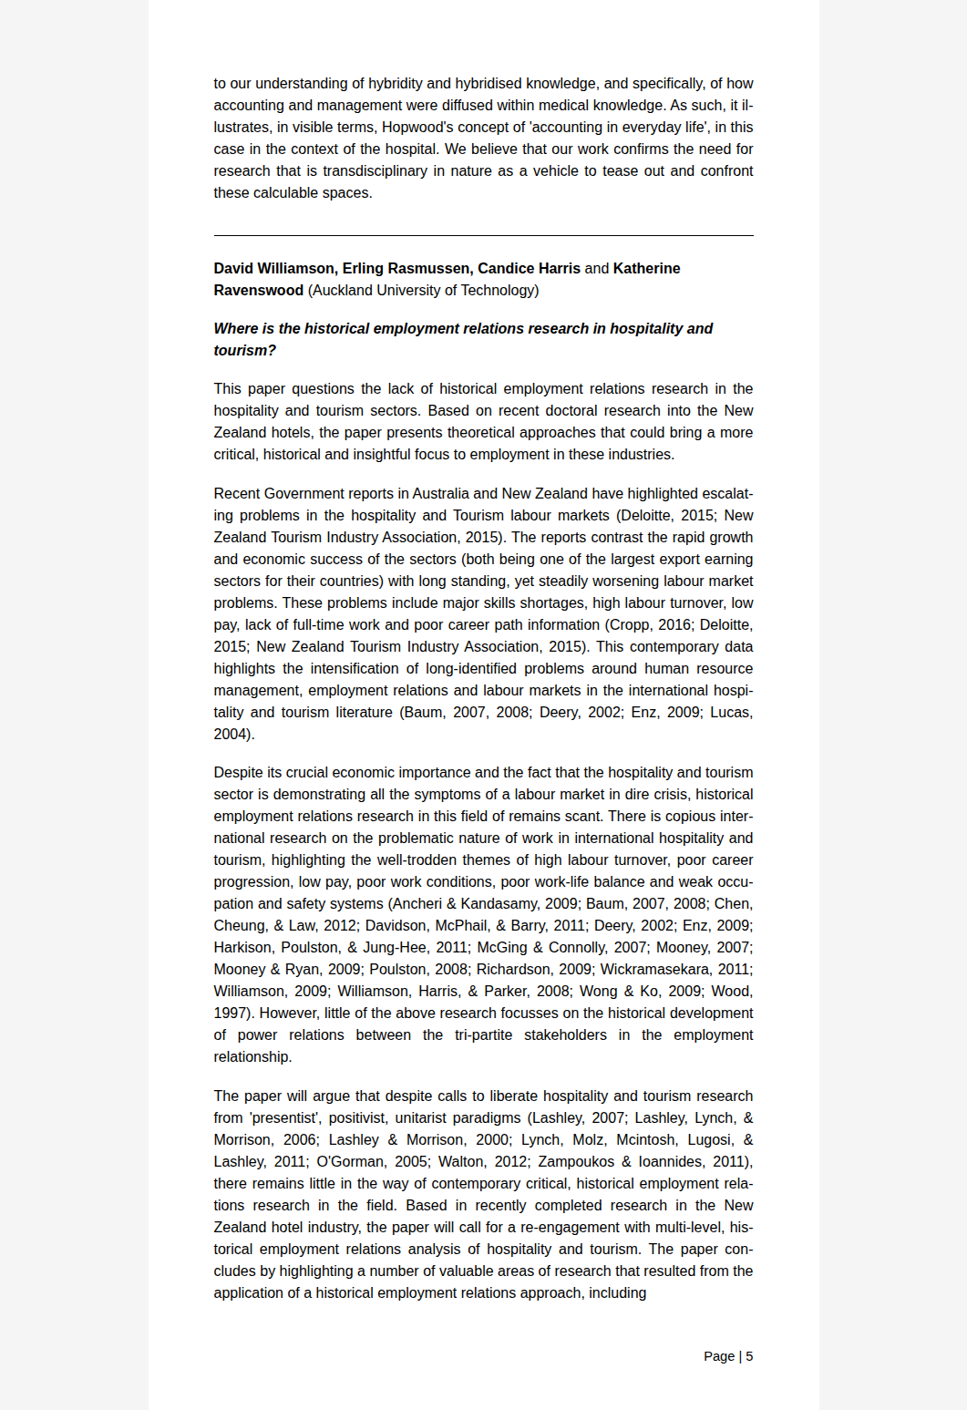to our understanding of hybridity and hybridised knowledge, and specifically, of how accounting and management were diffused within medical knowledge. As such, it illustrates, in visible terms, Hopwood's concept of 'accounting in everyday life', in this case in the context of the hospital. We believe that our work confirms the need for research that is transdisciplinary in nature as a vehicle to tease out and confront these calculable spaces.
David Williamson, Erling Rasmussen, Candice Harris and Katherine Ravenswood (Auckland University of Technology)
Where is the historical employment relations research in hospitality and tourism?
This paper questions the lack of historical employment relations research in the hospitality and tourism sectors. Based on recent doctoral research into the New Zealand hotels, the paper presents theoretical approaches that could bring a more critical, historical and insightful focus to employment in these industries.
Recent Government reports in Australia and New Zealand have highlighted escalating problems in the hospitality and Tourism labour markets (Deloitte, 2015; New Zealand Tourism Industry Association, 2015). The reports contrast the rapid growth and economic success of the sectors (both being one of the largest export earning sectors for their countries) with long standing, yet steadily worsening labour market problems. These problems include major skills shortages, high labour turnover, low pay, lack of full-time work and poor career path information (Cropp, 2016; Deloitte, 2015; New Zealand Tourism Industry Association, 2015). This contemporary data highlights the intensification of long-identified problems around human resource management, employment relations and labour markets in the international hospitality and tourism literature (Baum, 2007, 2008; Deery, 2002; Enz, 2009; Lucas, 2004).
Despite its crucial economic importance and the fact that the hospitality and tourism sector is demonstrating all the symptoms of a labour market in dire crisis, historical employment relations research in this field of remains scant. There is copious international research on the problematic nature of work in international hospitality and tourism, highlighting the well-trodden themes of high labour turnover, poor career progression, low pay, poor work conditions, poor work-life balance and weak occupation and safety systems (Ancheri & Kandasamy, 2009; Baum, 2007, 2008; Chen, Cheung, & Law, 2012; Davidson, McPhail, & Barry, 2011; Deery, 2002; Enz, 2009; Harkison, Poulston, & Jung-Hee, 2011; McGing & Connolly, 2007; Mooney, 2007; Mooney & Ryan, 2009; Poulston, 2008; Richardson, 2009; Wickramasekara, 2011; Williamson, 2009; Williamson, Harris, & Parker, 2008; Wong & Ko, 2009; Wood, 1997). However, little of the above research focusses on the historical development of power relations between the tri-partite stakeholders in the employment relationship.
The paper will argue that despite calls to liberate hospitality and tourism research from 'presentist', positivist, unitarist paradigms (Lashley, 2007; Lashley, Lynch, & Morrison, 2006; Lashley & Morrison, 2000; Lynch, Molz, Mcintosh, Lugosi, & Lashley, 2011; O'Gorman, 2005; Walton, 2012; Zampoukos & Ioannides, 2011), there remains little in the way of contemporary critical, historical employment relations research in the field. Based in recently completed research in the New Zealand hotel industry, the paper will call for a re-engagement with multi-level, historical employment relations analysis of hospitality and tourism. The paper concludes by highlighting a number of valuable areas of research that resulted from the application of a historical employment relations approach, including
Page | 5